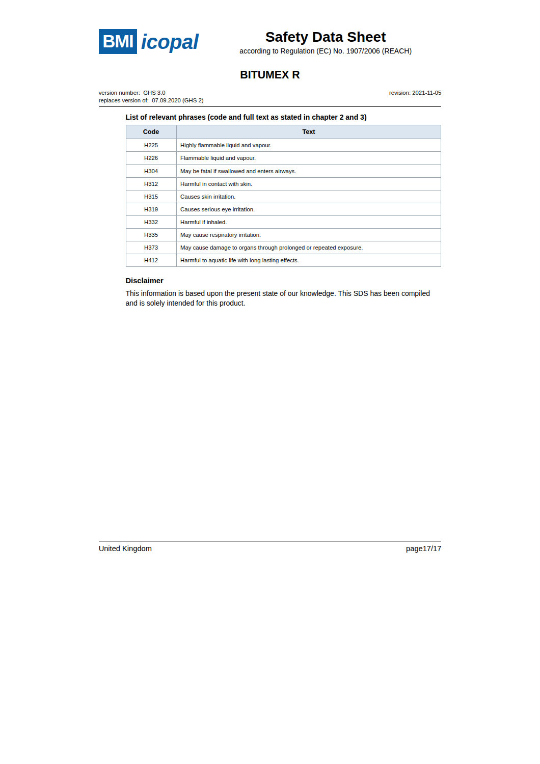BMI icopal
Safety Data Sheet
according to Regulation (EC) No. 1907/2006 (REACH)
BITUMEX R
version number: GHS 3.0
replaces version of: 07.09.2020 (GHS 2)
revision: 2021-11-05
List of relevant phrases (code and full text as stated in chapter 2 and 3)
| Code | Text |
| --- | --- |
| H225 | Highly flammable liquid and vapour. |
| H226 | Flammable liquid and vapour. |
| H304 | May be fatal if swallowed and enters airways. |
| H312 | Harmful in contact with skin. |
| H315 | Causes skin irritation. |
| H319 | Causes serious eye irritation. |
| H332 | Harmful if inhaled. |
| H335 | May cause respiratory irritation. |
| H373 | May cause damage to organs through prolonged or repeated exposure. |
| H412 | Harmful to aquatic life with long lasting effects. |
Disclaimer
This information is based upon the present state of our knowledge. This SDS has been compiled and is solely intended for this product.
United Kingdom
page17/17